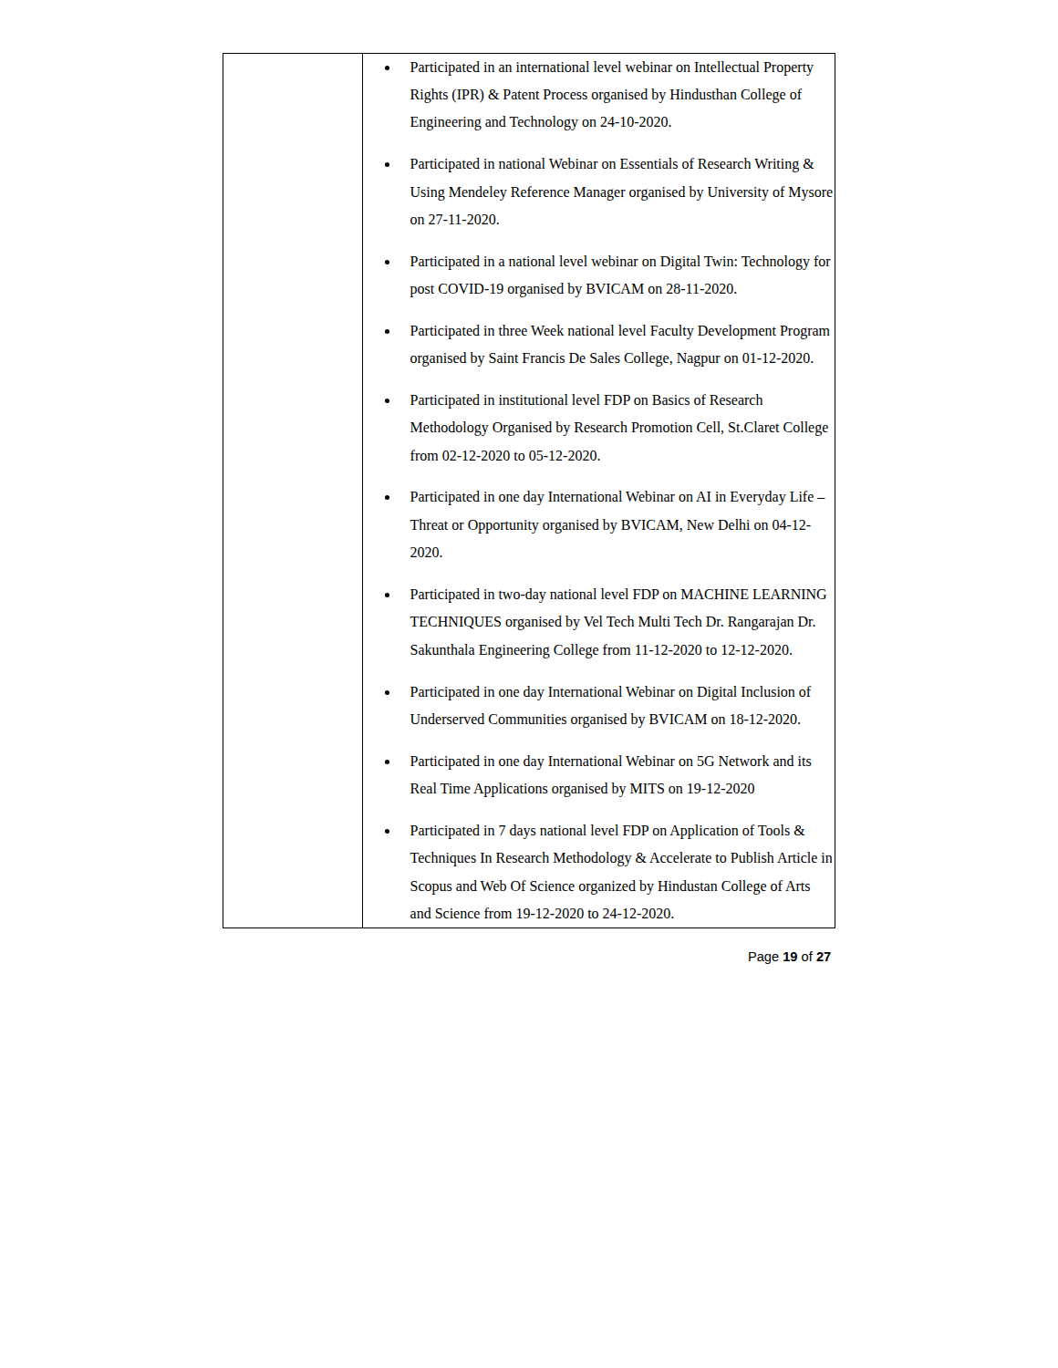| | Participated in an international level webinar on Intellectual Property Rights (IPR) & Patent Process organised by Hindusthan College of Engineering and Technology on 24-10-2020. Participated in national Webinar on Essentials of Research Writing & Using Mendeley Reference Manager organised by University of Mysore on 27-11-2020. Participated in a national level webinar on Digital Twin: Technology for post COVID-19 organised by BVICAM on 28-11-2020. Participated in three Week national level Faculty Development Program organised by Saint Francis De Sales College, Nagpur on 01-12-2020. Participated in institutional level FDP on Basics of Research Methodology Organised by Research Promotion Cell, St.Claret College from 02-12-2020 to 05-12-2020. Participated in one day International Webinar on AI in Everyday Life – Threat or Opportunity organised by BVICAM, New Delhi on 04-12-2020. Participated in two-day national level FDP on MACHINE LEARNING TECHNIQUES organised by Vel Tech Multi Tech Dr. Rangarajan Dr. Sakunthala Engineering College from 11-12-2020 to 12-12-2020. Participated in one day International Webinar on Digital Inclusion of Underserved Communities organised by BVICAM on 18-12-2020. Participated in one day International Webinar on 5G Network and its Real Time Applications organised by MITS on 19-12-2020 Participated in 7 days national level FDP on Application of Tools & Techniques In Research Methodology & Accelerate to Publish Article in Scopus and Web Of Science organized by Hindustan College of Arts and Science from 19-12-2020 to 24-12-2020. |
Page 19 of 27